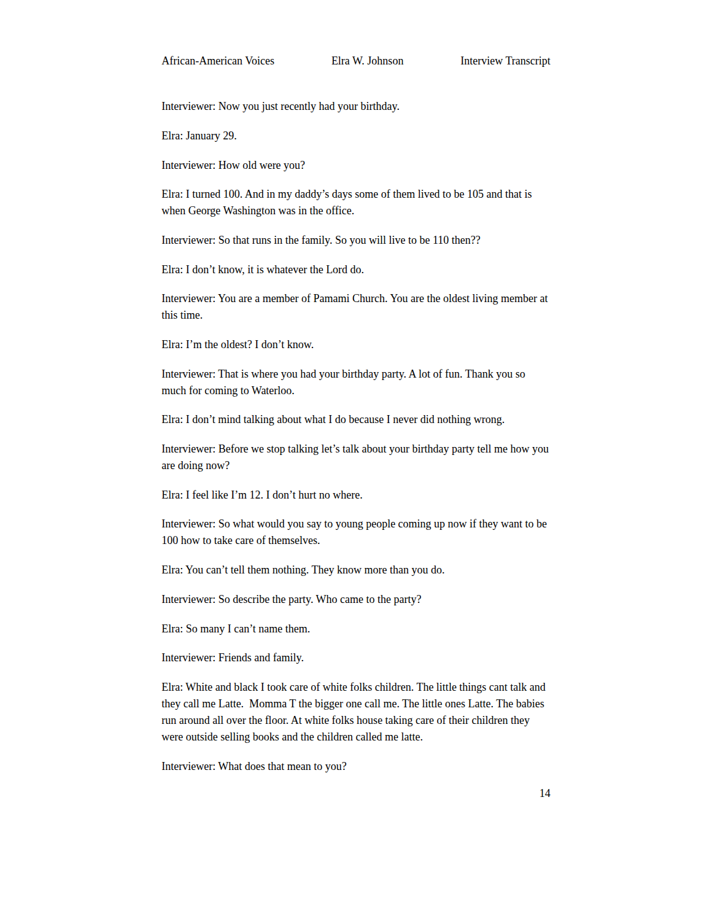African-American Voices Elra W. Johnson Interview Transcript
Interviewer: Now you just recently had your birthday.
Elra: January 29.
Interviewer: How old were you?
Elra: I turned 100. And in my daddy’s days some of them lived to be 105 and that is when George Washington was in the office.
Interviewer: So that runs in the family. So you will live to be 110 then??
Elra: I don’t know, it is whatever the Lord do.
Interviewer: You are a member of Pamami Church. You are the oldest living member at this time.
Elra: I’m the oldest? I don’t know.
Interviewer: That is where you had your birthday party. A lot of fun. Thank you so much for coming to Waterloo.
Elra: I don’t mind talking about what I do because I never did nothing wrong.
Interviewer: Before we stop talking let’s talk about your birthday party tell me how you are doing now?
Elra: I feel like I’m 12. I don’t hurt no where.
Interviewer: So what would you say to young people coming up now if they want to be 100 how to take care of themselves.
Elra: You can’t tell them nothing. They know more than you do.
Interviewer: So describe the party. Who came to the party?
Elra: So many I can’t name them.
Interviewer: Friends and family.
Elra: White and black I took care of white folks children. The little things cant talk and they call me Latte. Momma T the bigger one call me. The little ones Latte. The babies run around all over the floor. At white folks house taking care of their children they were outside selling books and the children called me latte.
Interviewer: What does that mean to you?
14